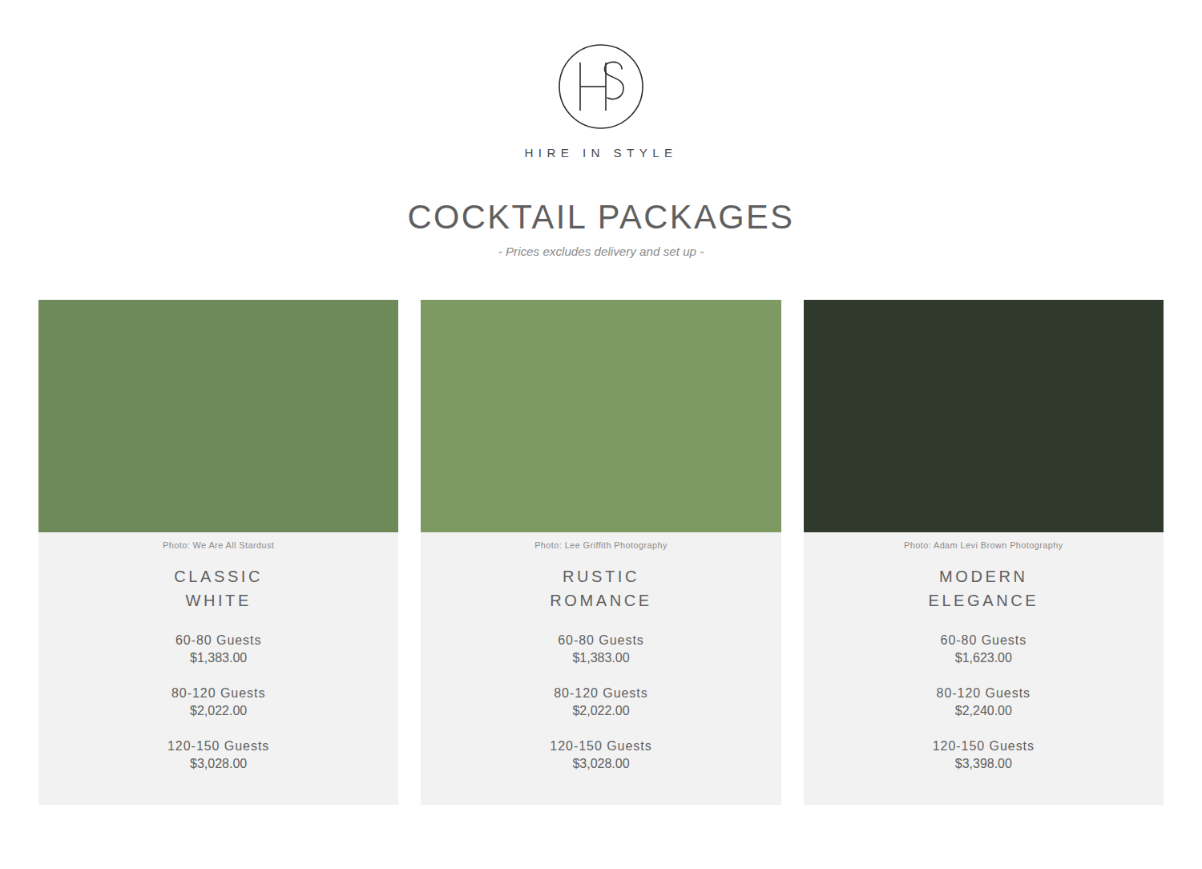Hire in Style
Cocktail Packages
- Prices excludes delivery and set up -
Photo: We Are All Stardust
Classic
White
60-80 Guests
$1,383.00
80-120 Guests
$2,022.00
120-150 Guests
$3,028.00
Photo: Lee Griffith Photography
Rustic
Romance
60-80 Guests
$1,383.00
80-120 Guests
$2,022.00
120-150 Guests
$3,028.00
Photo: Adam Levi Brown Photography
Modern
Elegance
60-80 Guests
$1,623.00
80-120 Guests
$2,240.00
120-150 Guests
$3,398.00